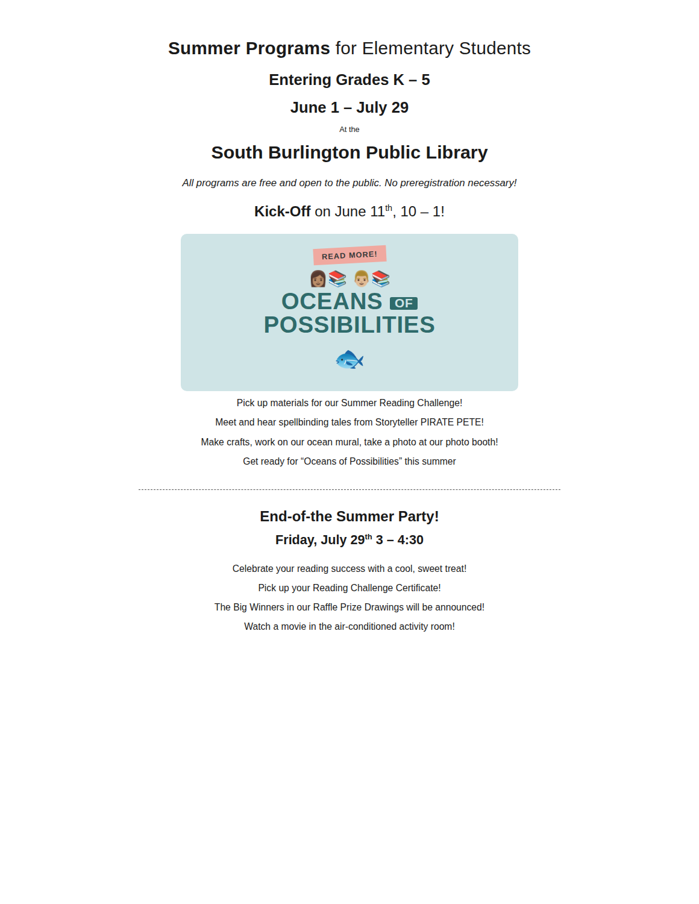Summer Programs for Elementary Students
Entering Grades K – 5
June 1 – July 29
At the
South Burlington Public Library
All programs are free and open to the public. No preregistration necessary!
Kick-Off on June 11th, 10 – 1!
READ MORE!
👩🏽‍📚 👨🏼‍📚
OCEANS OF
POSSIBILITIES
🐟
Pick up materials for our Summer Reading Challenge!
Meet and hear spellbinding tales from Storyteller PIRATE PETE!
Make crafts, work on our ocean mural, take a photo at our photo booth!
Get ready for “Oceans of Possibilities” this summer
End-of-the Summer Party!
Friday, July 29th 3 – 4:30
Celebrate your reading success with a cool, sweet treat!
Pick up your Reading Challenge Certificate!
The Big Winners in our Raffle Prize Drawings will be announced!
Watch a movie in the air-conditioned activity room!